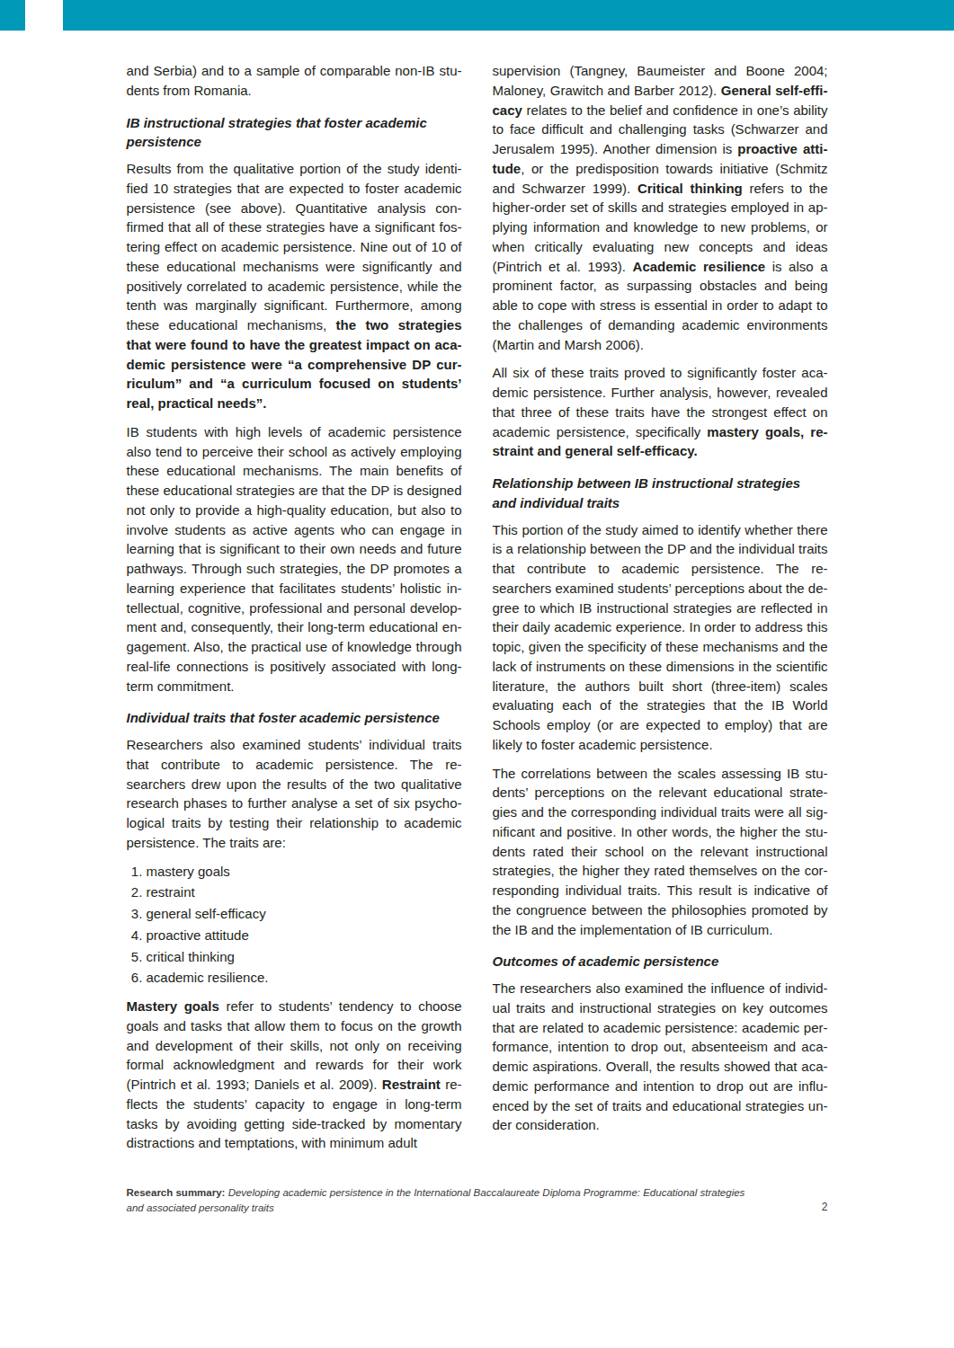and Serbia) and to a sample of comparable non-IB students from Romania.
IB instructional strategies that foster academic persistence
Results from the qualitative portion of the study identified 10 strategies that are expected to foster academic persistence (see above). Quantitative analysis confirmed that all of these strategies have a significant fostering effect on academic persistence. Nine out of 10 of these educational mechanisms were significantly and positively correlated to academic persistence, while the tenth was marginally significant. Furthermore, among these educational mechanisms, the two strategies that were found to have the greatest impact on academic persistence were “a comprehensive DP curriculum” and “a curriculum focused on students’ real, practical needs”.
IB students with high levels of academic persistence also tend to perceive their school as actively employing these educational mechanisms. The main benefits of these educational strategies are that the DP is designed not only to provide a high-quality education, but also to involve students as active agents who can engage in learning that is significant to their own needs and future pathways. Through such strategies, the DP promotes a learning experience that facilitates students’ holistic intellectual, cognitive, professional and personal development and, consequently, their long-term educational engagement. Also, the practical use of knowledge through real-life connections is positively associated with long-term commitment.
Individual traits that foster academic persistence
Researchers also examined students’ individual traits that contribute to academic persistence. The researchers drew upon the results of the two qualitative research phases to further analyse a set of six psychological traits by testing their relationship to academic persistence. The traits are:
mastery goals
restraint
general self-efficacy
proactive attitude
critical thinking
academic resilience.
Mastery goals refer to students’ tendency to choose goals and tasks that allow them to focus on the growth and development of their skills, not only on receiving formal acknowledgment and rewards for their work (Pintrich et al. 1993; Daniels et al. 2009). Restraint reflects the students’ capacity to engage in long-term tasks by avoiding getting side-tracked by momentary distractions and temptations, with minimum adult
supervision (Tangney, Baumeister and Boone 2004; Maloney, Grawitch and Barber 2012). General self-efficacy relates to the belief and confidence in one’s ability to face difficult and challenging tasks (Schwarzer and Jerusalem 1995). Another dimension is proactive attitude, or the predisposition towards initiative (Schmitz and Schwarzer 1999). Critical thinking refers to the higher-order set of skills and strategies employed in applying information and knowledge to new problems, or when critically evaluating new concepts and ideas (Pintrich et al. 1993). Academic resilience is also a prominent factor, as surpassing obstacles and being able to cope with stress is essential in order to adapt to the challenges of demanding academic environments (Martin and Marsh 2006).
All six of these traits proved to significantly foster academic persistence. Further analysis, however, revealed that three of these traits have the strongest effect on academic persistence, specifically mastery goals, restraint and general self-efficacy.
Relationship between IB instructional strategies and individual traits
This portion of the study aimed to identify whether there is a relationship between the DP and the individual traits that contribute to academic persistence. The researchers examined students’ perceptions about the degree to which IB instructional strategies are reflected in their daily academic experience. In order to address this topic, given the specificity of these mechanisms and the lack of instruments on these dimensions in the scientific literature, the authors built short (three-item) scales evaluating each of the strategies that the IB World Schools employ (or are expected to employ) that are likely to foster academic persistence.
The correlations between the scales assessing IB students’ perceptions on the relevant educational strategies and the corresponding individual traits were all significant and positive. In other words, the higher the students rated their school on the relevant instructional strategies, the higher they rated themselves on the corresponding individual traits. This result is indicative of the congruence between the philosophies promoted by the IB and the implementation of IB curriculum.
Outcomes of academic persistence
The researchers also examined the influence of individual traits and instructional strategies on key outcomes that are related to academic persistence: academic performance, intention to drop out, absenteeism and academic aspirations. Overall, the results showed that academic performance and intention to drop out are influenced by the set of traits and educational strategies under consideration.
Research summary: Developing academic persistence in the International Baccalaureate Diploma Programme: Educational strategies and associated personality traits
2